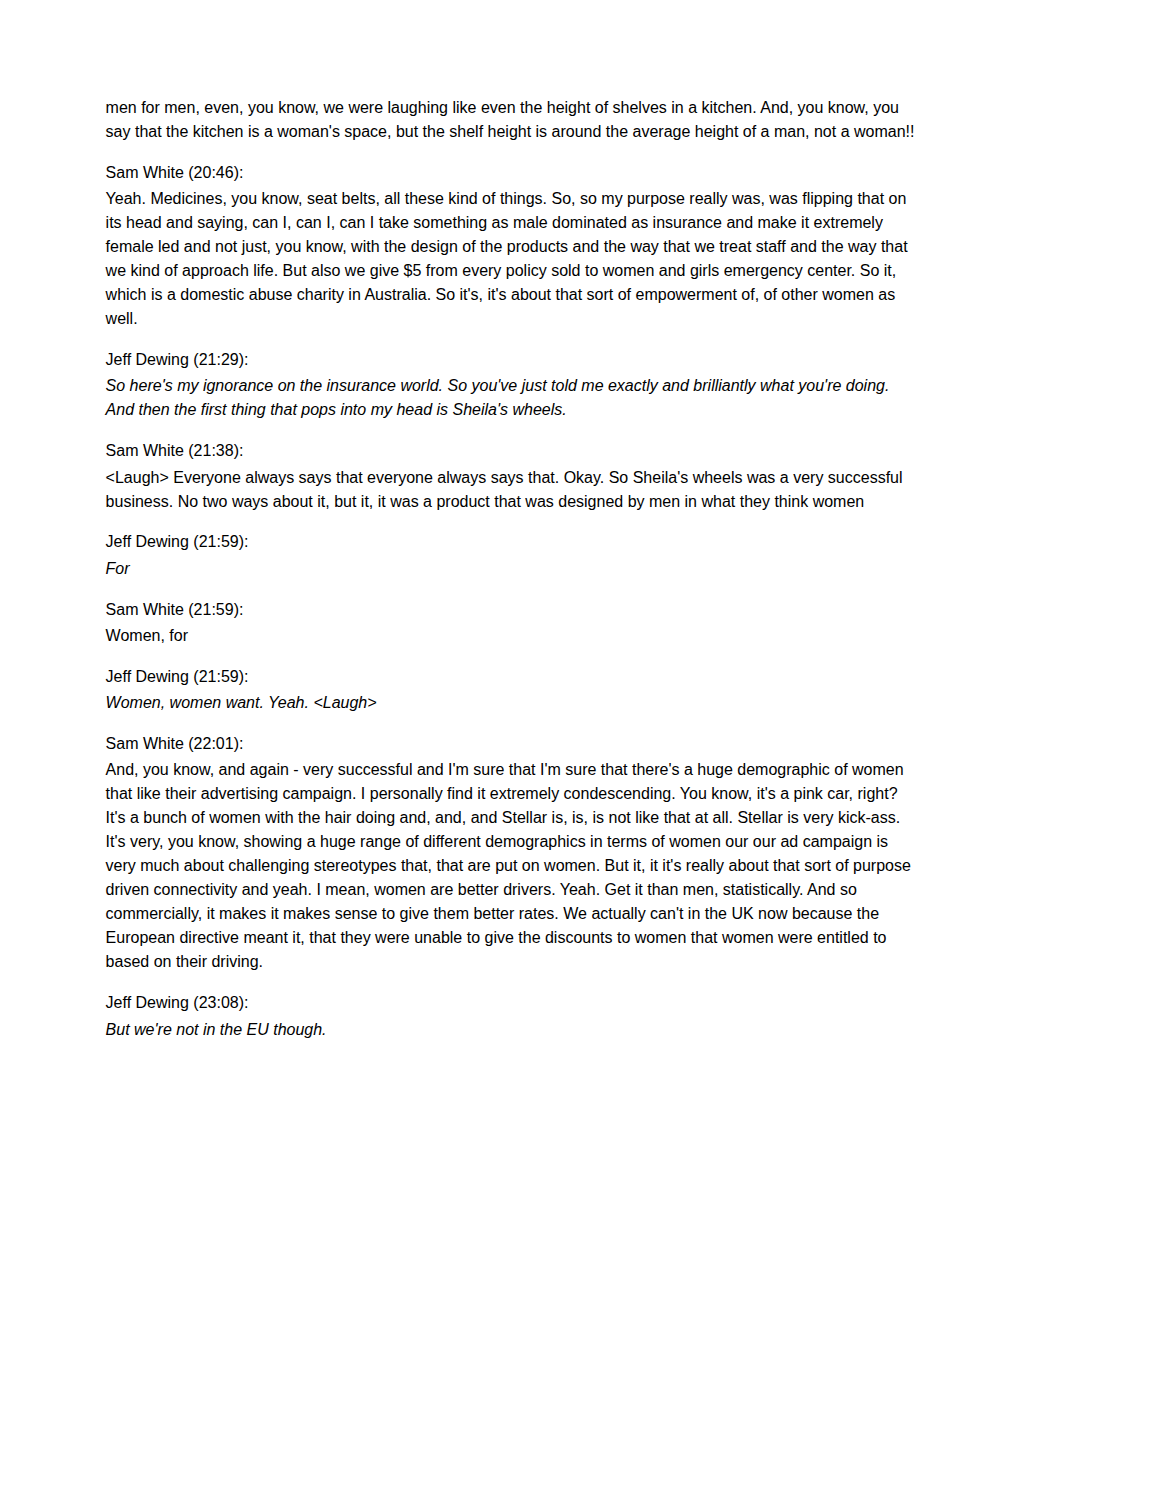men for men, even, you know, we were laughing like even the height of shelves in a kitchen. And, you know, you say that the kitchen is a woman's space, but the shelf height is around the average height of a man, not a woman!!
Sam White (20:46):
Yeah. Medicines, you know, seat belts, all these kind of things. So, so my purpose really was, was flipping that on its head and saying, can I, can I, can I take something as male dominated as insurance and make it extremely female led and not just, you know, with the design of the products and the way that we treat staff and the way that we kind of approach life. But also we give $5 from every policy sold to women and girls emergency center. So it, which is a domestic abuse charity in Australia. So it's, it's about that sort of empowerment of, of other women as well.
Jeff Dewing (21:29):
So here's my ignorance on the insurance world. So you've just told me exactly and brilliantly what you're doing. And then the first thing that pops into my head is Sheila's wheels.
Sam White (21:38):
<Laugh> Everyone always says that everyone always says that. Okay. So Sheila's wheels was a very successful business. No two ways about it, but it, it was a product that was designed by men in what they think women
Jeff Dewing (21:59):
For
Sam White (21:59):
Women, for
Jeff Dewing (21:59):
Women, women want. Yeah. <Laugh>
Sam White (22:01):
And, you know, and again - very successful and I'm sure that I'm sure that there's a huge demographic of women that like their advertising campaign. I personally find it extremely condescending. You know, it's a pink car, right? It's a bunch of women with the hair doing and, and, and Stellar is, is, is not like that at all. Stellar is very kick-ass. It's very, you know, showing a huge range of different demographics in terms of women our our ad campaign is very much about challenging stereotypes that, that are put on women. But it, it it's really about that sort of purpose driven connectivity and yeah. I mean, women are better drivers. Yeah. Get it than men, statistically. And so commercially, it makes it makes sense to give them better rates. We actually can't in the UK now because the European directive meant it, that they were unable to give the discounts to women that women were entitled to based on their driving.
Jeff Dewing (23:08):
But we're not in the EU though.